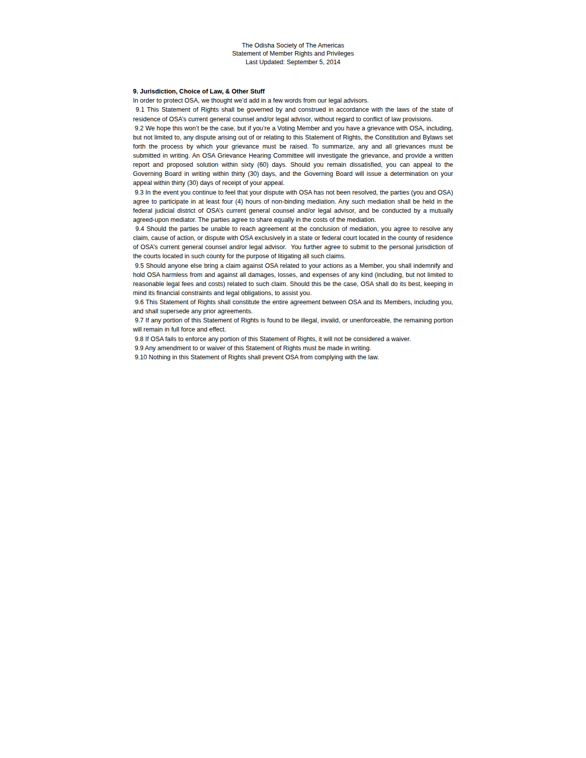The Odisha Society of The Americas
Statement of Member Rights and Privileges
Last Updated: September 5, 2014
9. Jurisdiction, Choice of Law, & Other Stuff
In order to protect OSA, we thought we’d add in a few words from our legal advisors.
9.1 This Statement of Rights shall be governed by and construed in accordance with the laws of the state of residence of OSA’s current general counsel and/or legal advisor, without regard to conflict of law provisions.
9.2 We hope this won’t be the case, but if you’re a Voting Member and you have a grievance with OSA, including, but not limited to, any dispute arising out of or relating to this Statement of Rights, the Constitution and Bylaws set forth the process by which your grievance must be raised. To summarize, any and all grievances must be submitted in writing. An OSA Grievance Hearing Committee will investigate the grievance, and provide a written report and proposed solution within sixty (60) days. Should you remain dissatisfied, you can appeal to the Governing Board in writing within thirty (30) days, and the Governing Board will issue a determination on your appeal within thirty (30) days of receipt of your appeal.
9.3 In the event you continue to feel that your dispute with OSA has not been resolved, the parties (you and OSA) agree to participate in at least four (4) hours of non-binding mediation. Any such mediation shall be held in the federal judicial district of OSA’s current general counsel and/or legal advisor, and be conducted by a mutually agreed-upon mediator. The parties agree to share equally in the costs of the mediation.
9.4 Should the parties be unable to reach agreement at the conclusion of mediation, you agree to resolve any claim, cause of action, or dispute with OSA exclusively in a state or federal court located in the county of residence of OSA’s current general counsel and/or legal advisor. You further agree to submit to the personal jurisdiction of the courts located in such county for the purpose of litigating all such claims.
9.5 Should anyone else bring a claim against OSA related to your actions as a Member, you shall indemnify and hold OSA harmless from and against all damages, losses, and expenses of any kind (including, but not limited to reasonable legal fees and costs) related to such claim. Should this be the case, OSA shall do its best, keeping in mind its financial constraints and legal obligations, to assist you.
9.6 This Statement of Rights shall constitute the entire agreement between OSA and its Members, including you, and shall supersede any prior agreements.
9.7 If any portion of this Statement of Rights is found to be illegal, invalid, or unenforceable, the remaining portion will remain in full force and effect.
9.8 If OSA fails to enforce any portion of this Statement of Rights, it will not be considered a waiver.
9.9 Any amendment to or waiver of this Statement of Rights must be made in writing.
9.10 Nothing in this Statement of Rights shall prevent OSA from complying with the law.